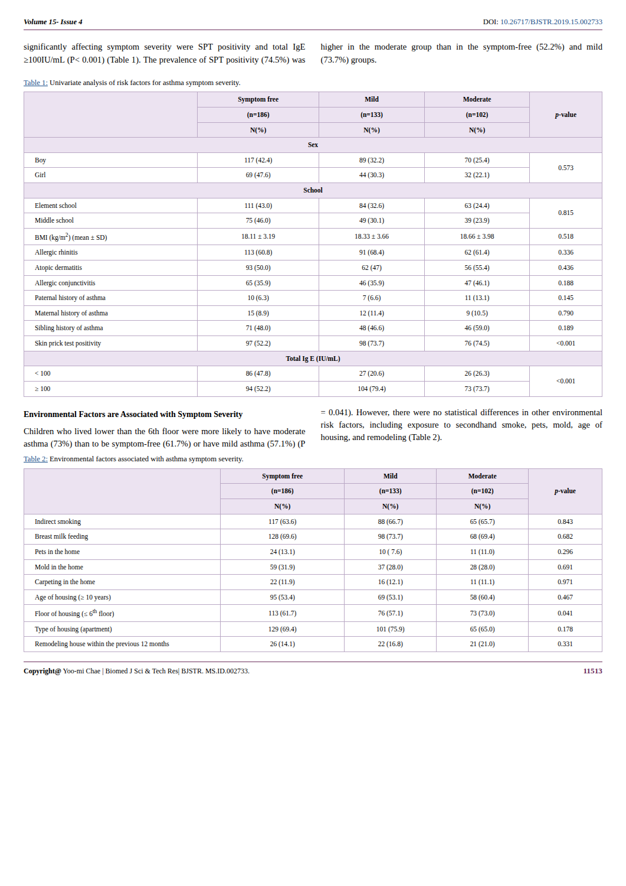Volume 15- Issue 4
DOI: 10.26717/BJSTR.2019.15.002733
significantly affecting symptom severity were SPT positivity and total IgE ≥100IU/mL (P< 0.001) (Table 1). The prevalence of SPT positivity (74.5%) was higher in the moderate group than in the symptom-free (52.2%) and mild (73.7%) groups.
Table 1: Univariate analysis of risk factors for asthma symptom severity.
| | Symptom free | Mild | Moderate | p -value |
| --- | --- | --- | --- | --- |
| (n=186) | (n=133) | (n=102) |
| N(%) | N(%) | N(%) |
| Sex |
| Boy | 117 (42.4) | 89 (32.2) | 70 (25.4) | 0.573 |
| Girl | 69 (47.6) | 44 (30.3) | 32 (22.1) |
| School |
| Element school | 111 (43.0) | 84 (32.6) | 63 (24.4) | 0.815 |
| Middle school | 75 (46.0) | 49 (30.1) | 39 (23.9) |
| BMI (kg/m 2 ) (mean ± SD) | 18.11 ± 3.19 | 18.33 ± 3.66 | 18.66 ± 3.98 | 0.518 |
| Allergic rhinitis | 113 (60.8) | 91 (68.4) | 62 (61.4) | 0.336 |
| Atopic dermatitis | 93 (50.0) | 62 (47) | 56 (55.4) | 0.436 |
| Allergic conjunctivitis | 65 (35.9) | 46 (35.9) | 47 (46.1) | 0.188 |
| Paternal history of asthma | 10 (6.3) | 7 (6.6) | 11 (13.1) | 0.145 |
| Maternal history of asthma | 15 (8.9) | 12 (11.4) | 9 (10.5) | 0.790 |
| Sibling history of asthma | 71 (48.0) | 48 (46.6) | 46 (59.0) | 0.189 |
| Skin prick test positivity | 97 (52.2) | 98 (73.7) | 76 (74.5) | <0.001 |
| Total Ig E (IU/mL) |
| < 100 | 86 (47.8) | 27 (20.6) | 26 (26.3) | <0.001 |
| ≥ 100 | 94 (52.2) | 104 (79.4) | 73 (73.7) |
Environmental Factors are Associated with Symptom Severity
Children who lived lower than the 6th floor were more likely to have moderate asthma (73%) than to be symptom-free (61.7%) or have mild asthma (57.1%) (P = 0.041). However, there were no statistical differences in other environmental risk factors, including exposure to secondhand smoke, pets, mold, age of housing, and remodeling (Table 2).
Table 2: Environmental factors associated with asthma symptom severity.
| | Symptom free | Mild | Moderate | p -value |
| --- | --- | --- | --- | --- |
| (n=186) | (n=133) | (n=102) |
| N(%) | N(%) | N(%) |
| Indirect smoking | 117 (63.6) | 88 (66.7) | 65 (65.7) | 0.843 |
| Breast milk feeding | 128 (69.6) | 98 (73.7) | 68 (69.4) | 0.682 |
| Pets in the home | 24 (13.1) | 10 ( 7.6) | 11 (11.0) | 0.296 |
| Mold in the home | 59 (31.9) | 37 (28.0) | 28 (28.0) | 0.691 |
| Carpeting in the home | 22 (11.9) | 16 (12.1) | 11 (11.1) | 0.971 |
| Age of housing (≥ 10 years) | 95 (53.4) | 69 (53.1) | 58 (60.4) | 0.467 |
| Floor of housing (≤ 6 th floor) | 113 (61.7) | 76 (57.1) | 73 (73.0) | 0.041 |
| Type of housing (apartment) | 129 (69.4) | 101 (75.9) | 65 (65.0) | 0.178 |
| Remodeling house within the previous 12 months | 26 (14.1) | 22 (16.8) | 21 (21.0) | 0.331 |
Copyright@ Yoo-mi Chae | Biomed J Sci & Tech Res| BJSTR. MS.ID.002733.
11513